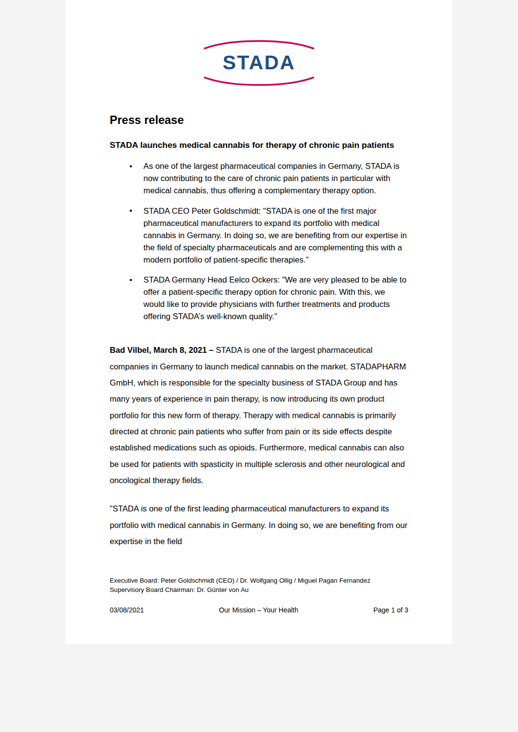STADA
Press release
STADA launches medical cannabis for therapy of chronic pain patients
As one of the largest pharmaceutical companies in Germany, STADA is now contributing to the care of chronic pain patients in particular with medical cannabis, thus offering a complementary therapy option.
STADA CEO Peter Goldschmidt: "STADA is one of the first major pharmaceutical manufacturers to expand its portfolio with medical cannabis in Germany. In doing so, we are benefiting from our expertise in the field of specialty pharmaceuticals and are complementing this with a modern portfolio of patient-specific therapies."
STADA Germany Head Eelco Ockers: "We are very pleased to be able to offer a patient-specific therapy option for chronic pain. With this, we would like to provide physicians with further treatments and products offering STADA’s well-known quality."
Bad Vilbel, March 8, 2021 – STADA is one of the largest pharmaceutical companies in Germany to launch medical cannabis on the market. STADAPHARM GmbH, which is responsible for the specialty business of STADA Group and has many years of experience in pain therapy, is now introducing its own product portfolio for this new form of therapy. Therapy with medical cannabis is primarily directed at chronic pain patients who suffer from pain or its side effects despite established medications such as opioids. Furthermore, medical cannabis can also be used for patients with spasticity in multiple sclerosis and other neurological and oncological therapy fields.
"STADA is one of the first leading pharmaceutical manufacturers to expand its portfolio with medical cannabis in Germany. In doing so, we are benefiting from our expertise in the field
Executive Board: Peter Goldschmidt (CEO) / Dr. Wolfgang Ollig / Miguel Pagan Fernandez
Supervisory Board Chairman: Dr. Günter von Au
03/08/2021 Our Mission – Your Health Page 1 of 3